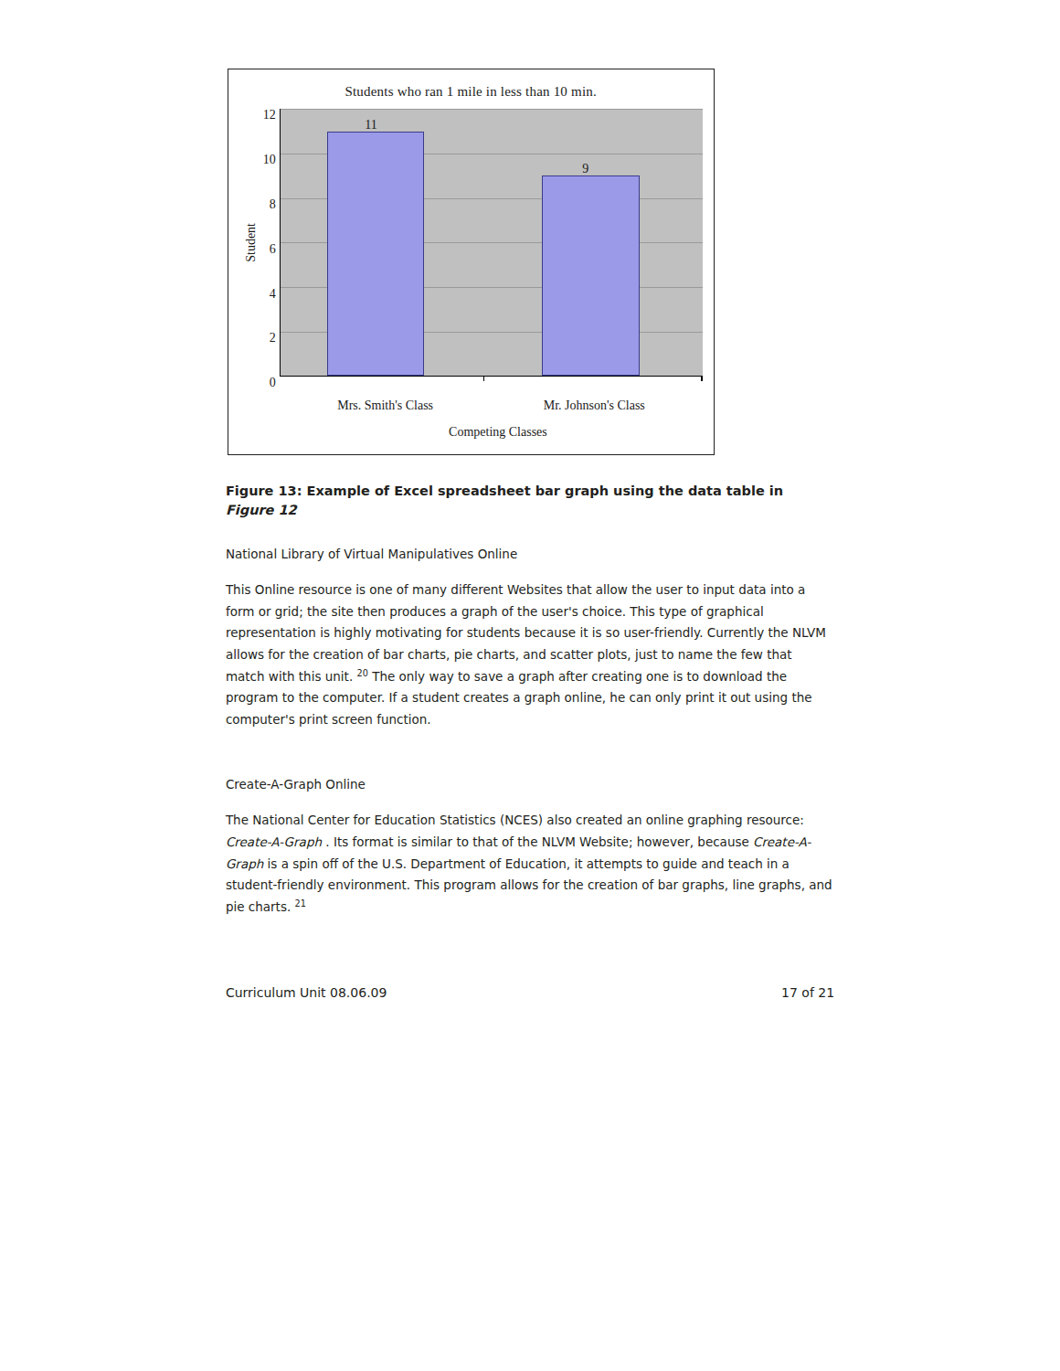Students who ran 1 mile in less than 10 min.
Student
12 10 8 6 4 2 0
11
9
Mrs. Smith's Class Mr. Johnson's Class
Competing Classes
Figure 13: Example of Excel spreadsheet bar graph using the data table in Figure 12
National Library of Virtual Manipulatives Online
This Online resource is one of many different Websites that allow the user to input data into a form or grid; the site then produces a graph of the user's choice. This type of graphical representation is highly motivating for students because it is so user-friendly. Currently the NLVM allows for the creation of bar charts, pie charts, and scatter plots, just to name the few that match with this unit. 20 The only way to save a graph after creating one is to download the program to the computer. If a student creates a graph online, he can only print it out using the computer's print screen function.
Create-A-Graph Online
The National Center for Education Statistics (NCES) also created an online graphing resource: Create-A-Graph . Its format is similar to that of the NLVM Website; however, because Create-A-Graph is a spin off of the U.S. Department of Education, it attempts to guide and teach in a student-friendly environment. This program allows for the creation of bar graphs, line graphs, and pie charts. 21
Curriculum Unit 08.06.09 17 of 21